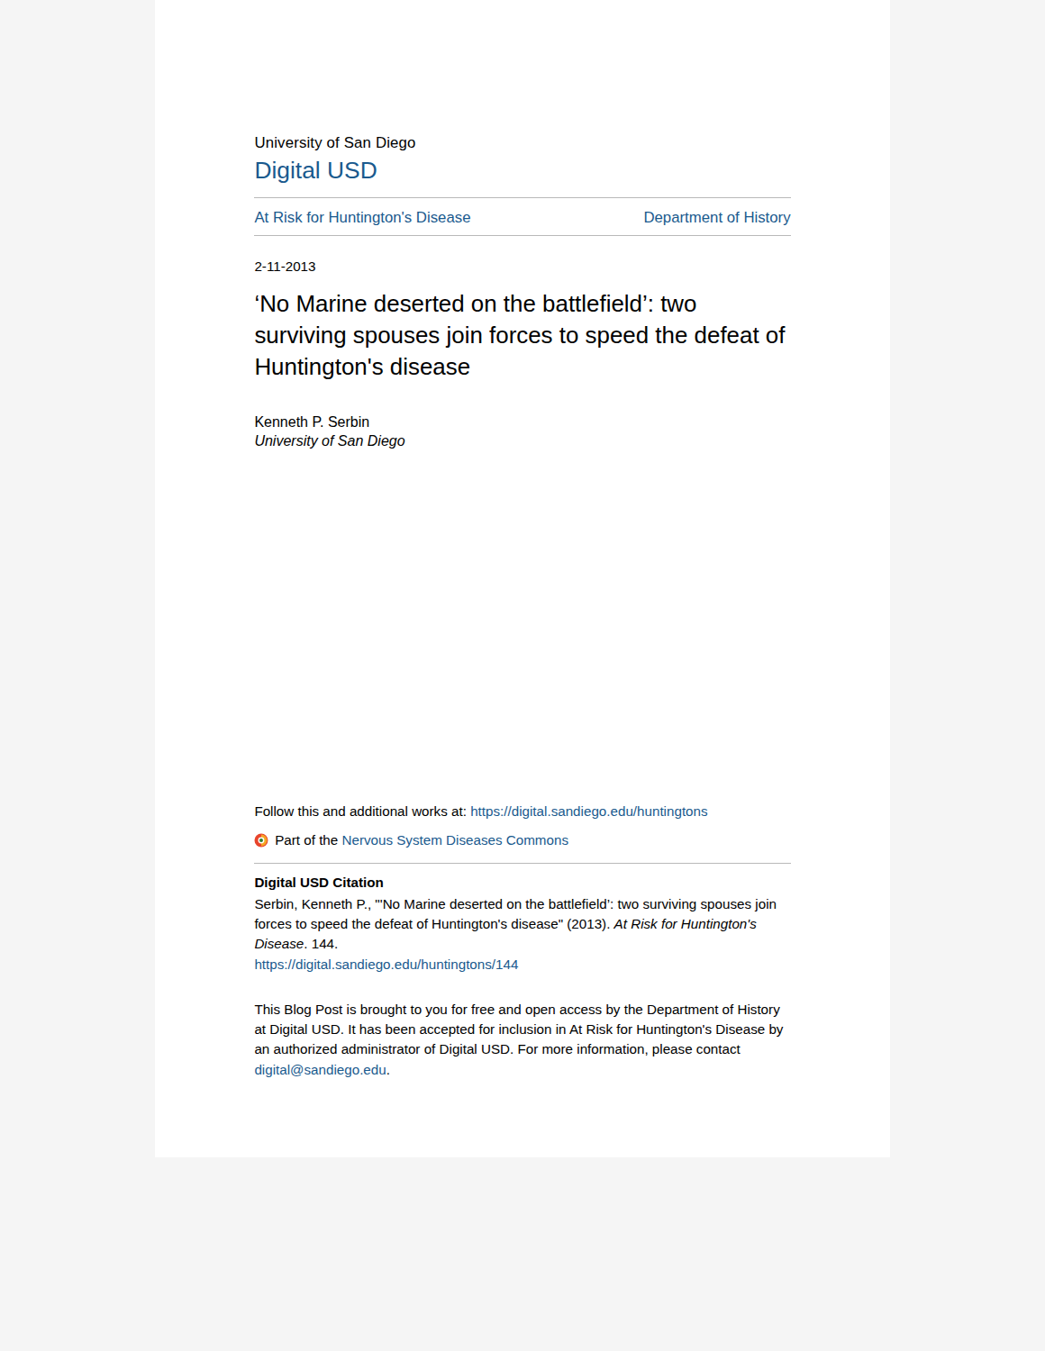University of San Diego
Digital USD
At Risk for Huntington's Disease Department of History
2-11-2013
‘No Marine deserted on the battlefield’: two surviving spouses join forces to speed the defeat of Huntington's disease
Kenneth P. Serbin
University of San Diego
Follow this and additional works at: https://digital.sandiego.edu/huntingtons
Part of the Nervous System Diseases Commons
Digital USD Citation
Serbin, Kenneth P., "'No Marine deserted on the battlefield’: two surviving spouses join forces to speed the defeat of Huntington's disease" (2013). At Risk for Huntington's Disease. 144.
https://digital.sandiego.edu/huntingtons/144
This Blog Post is brought to you for free and open access by the Department of History at Digital USD. It has been accepted for inclusion in At Risk for Huntington's Disease by an authorized administrator of Digital USD. For more information, please contact digital@sandiego.edu.